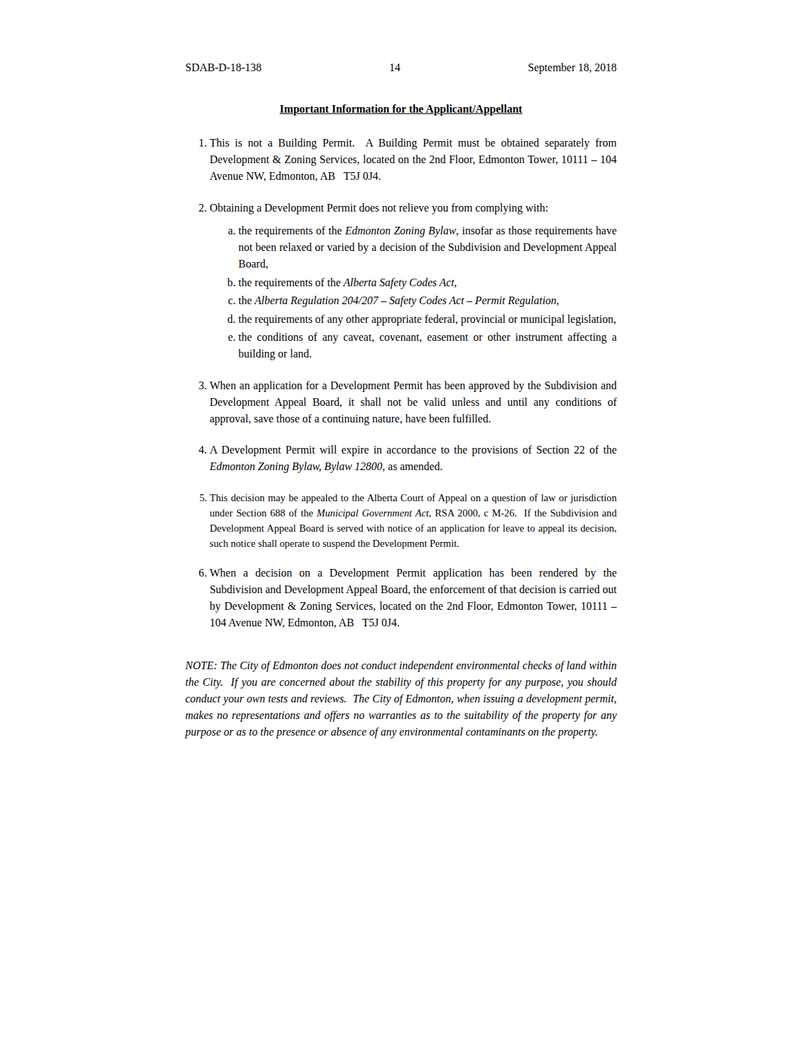SDAB-D-18-138
14
September 18, 2018
Important Information for the Applicant/Appellant
This is not a Building Permit. A Building Permit must be obtained separately from Development & Zoning Services, located on the 2nd Floor, Edmonton Tower, 10111 – 104 Avenue NW, Edmonton, AB T5J 0J4.
Obtaining a Development Permit does not relieve you from complying with:
the requirements of the Edmonton Zoning Bylaw, insofar as those requirements have not been relaxed or varied by a decision of the Subdivision and Development Appeal Board,
the requirements of the Alberta Safety Codes Act,
the Alberta Regulation 204/207 – Safety Codes Act – Permit Regulation,
the requirements of any other appropriate federal, provincial or municipal legislation,
the conditions of any caveat, covenant, easement or other instrument affecting a building or land.
When an application for a Development Permit has been approved by the Subdivision and Development Appeal Board, it shall not be valid unless and until any conditions of approval, save those of a continuing nature, have been fulfilled.
A Development Permit will expire in accordance to the provisions of Section 22 of the Edmonton Zoning Bylaw, Bylaw 12800, as amended.
This decision may be appealed to the Alberta Court of Appeal on a question of law or jurisdiction under Section 688 of the Municipal Government Act, RSA 2000, c M-26. If the Subdivision and Development Appeal Board is served with notice of an application for leave to appeal its decision, such notice shall operate to suspend the Development Permit.
When a decision on a Development Permit application has been rendered by the Subdivision and Development Appeal Board, the enforcement of that decision is carried out by Development & Zoning Services, located on the 2nd Floor, Edmonton Tower, 10111 – 104 Avenue NW, Edmonton, AB T5J 0J4.
NOTE: The City of Edmonton does not conduct independent environmental checks of land within the City. If you are concerned about the stability of this property for any purpose, you should conduct your own tests and reviews. The City of Edmonton, when issuing a development permit, makes no representations and offers no warranties as to the suitability of the property for any purpose or as to the presence or absence of any environmental contaminants on the property.